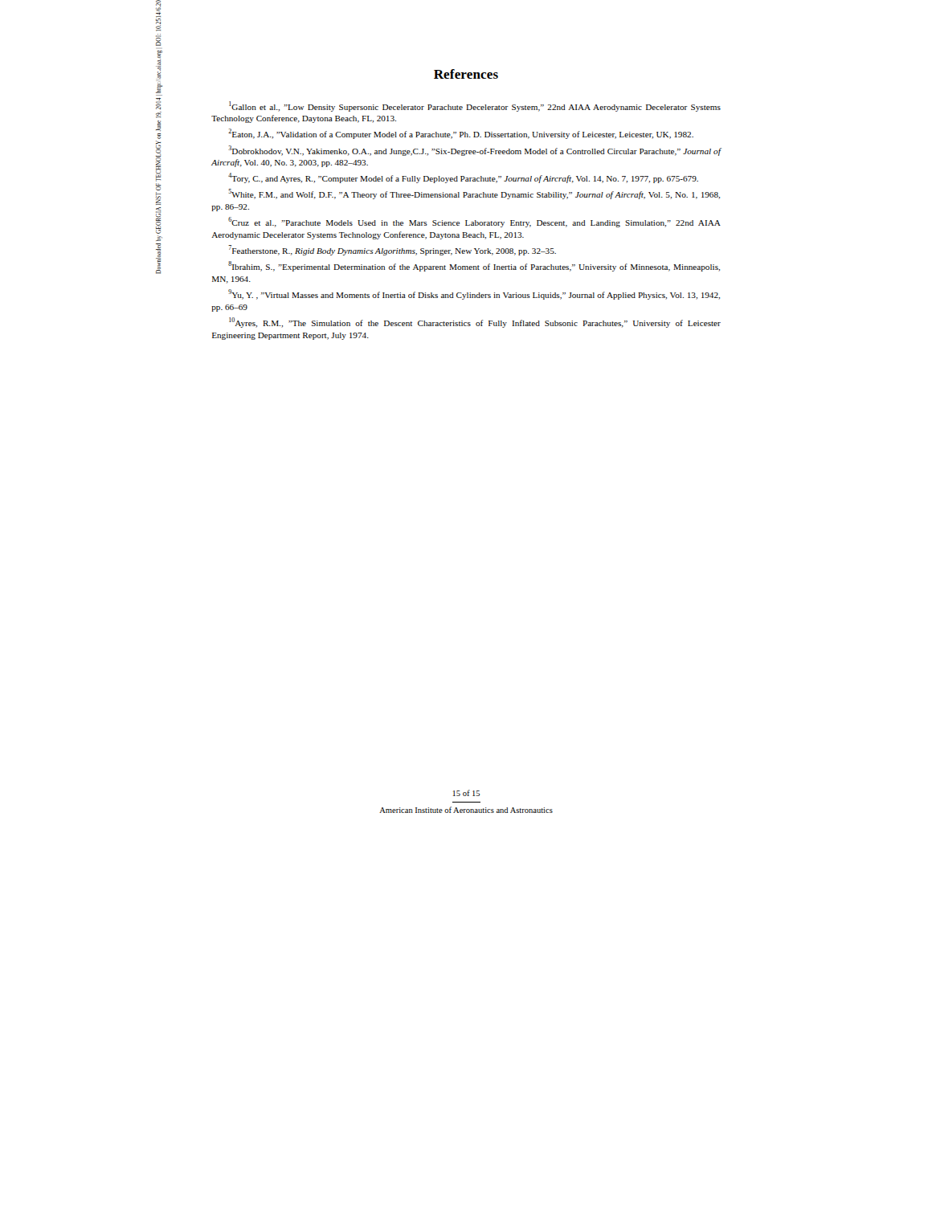Downloaded by GEORGIA INST OF TECHNOLOGY on June 19, 2014 | http://arc.aiaa.org | DOI: 10.2514/6.2014-2390
References
1Gallon et al., ”Low Density Supersonic Decelerator Parachute Decelerator System,” 22nd AIAA Aerodynamic Decelerator Systems Technology Conference, Daytona Beach, FL, 2013.
2Eaton, J.A., ”Validation of a Computer Model of a Parachute,” Ph. D. Dissertation, University of Leicester, Leicester, UK, 1982.
3Dobrokhodov, V.N., Yakimenko, O.A., and Junge,C.J., ”Six-Degree-of-Freedom Model of a Controlled Circular Parachute,” Journal of Aircraft, Vol. 40, No. 3, 2003, pp. 482–493.
4Tory, C., and Ayres, R., ”Computer Model of a Fully Deployed Parachute,” Journal of Aircraft, Vol. 14, No. 7, 1977, pp. 675-679.
5White, F.M., and Wolf, D.F., ”A Theory of Three-Dimensional Parachute Dynamic Stability,” Journal of Aircraft, Vol. 5, No. 1, 1968, pp. 86–92.
6Cruz et al., ”Parachute Models Used in the Mars Science Laboratory Entry, Descent, and Landing Simulation,” 22nd AIAA Aerodynamic Decelerator Systems Technology Conference, Daytona Beach, FL, 2013.
7Featherstone, R., Rigid Body Dynamics Algorithms, Springer, New York, 2008, pp. 32–35.
8Ibrahim, S., ”Experimental Determination of the Apparent Moment of Inertia of Parachutes,” University of Minnesota, Minneapolis, MN, 1964.
9Yu, Y. , ”Virtual Masses and Moments of Inertia of Disks and Cylinders in Various Liquids,” Journal of Applied Physics, Vol. 13, 1942, pp. 66–69
10Ayres, R.M., ”The Simulation of the Descent Characteristics of Fully Inflated Subsonic Parachutes,” University of Leicester Engineering Department Report, July 1974.
15 of 15
American Institute of Aeronautics and Astronautics